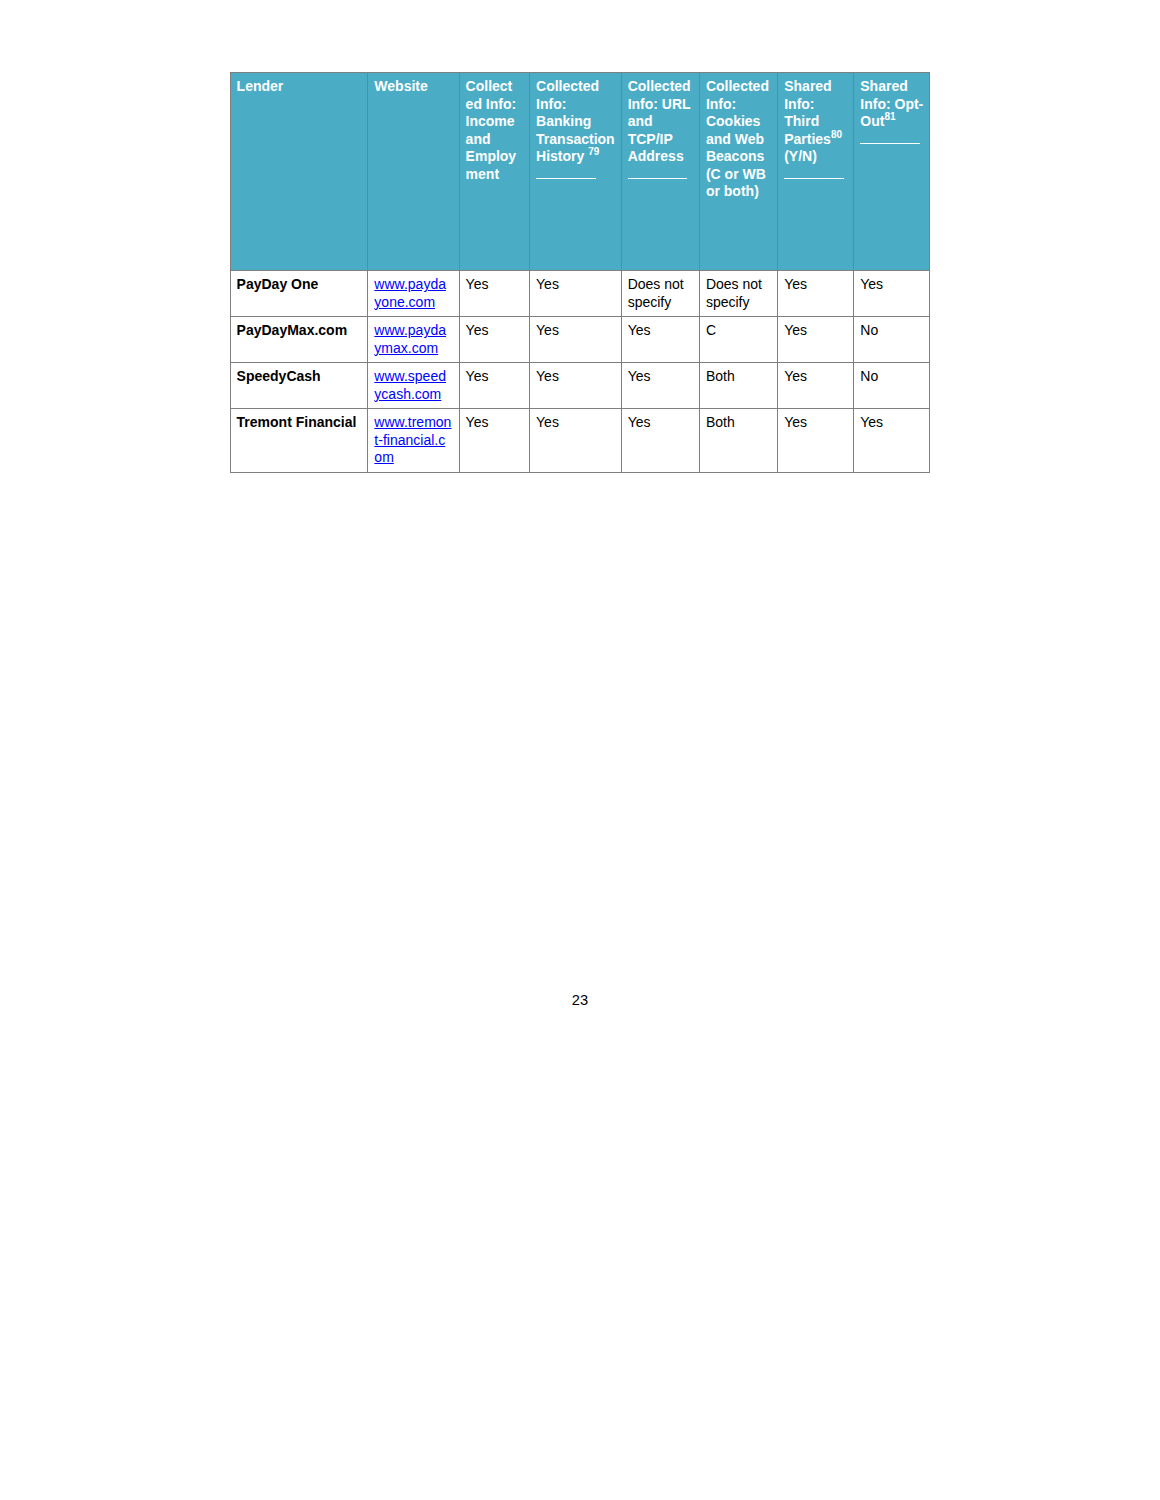| Lender | Website | Collect ed Info: Income and Employ ment | Collected Info: Banking Transaction History 79 | Collected Info: URL and TCP/IP Address | Collected Info: Cookies and Web Beacons (C or WB or both) | Shared Info: Third Parties 80 (Y/N) | Shared Info: Opt-Out 81 |
| --- | --- | --- | --- | --- | --- | --- | --- |
| PayDay One | www.paydayone.com | Yes | Yes | Does not specify | Does not specify | Yes | Yes |
| PayDayMax.com | www.paydaymax.com | Yes | Yes | Yes | C | Yes | No |
| SpeedyCash | www.speedycash.com | Yes | Yes | Yes | Both | Yes | No |
| Tremont Financial | www.tremont-financial.com | Yes | Yes | Yes | Both | Yes | Yes |
23